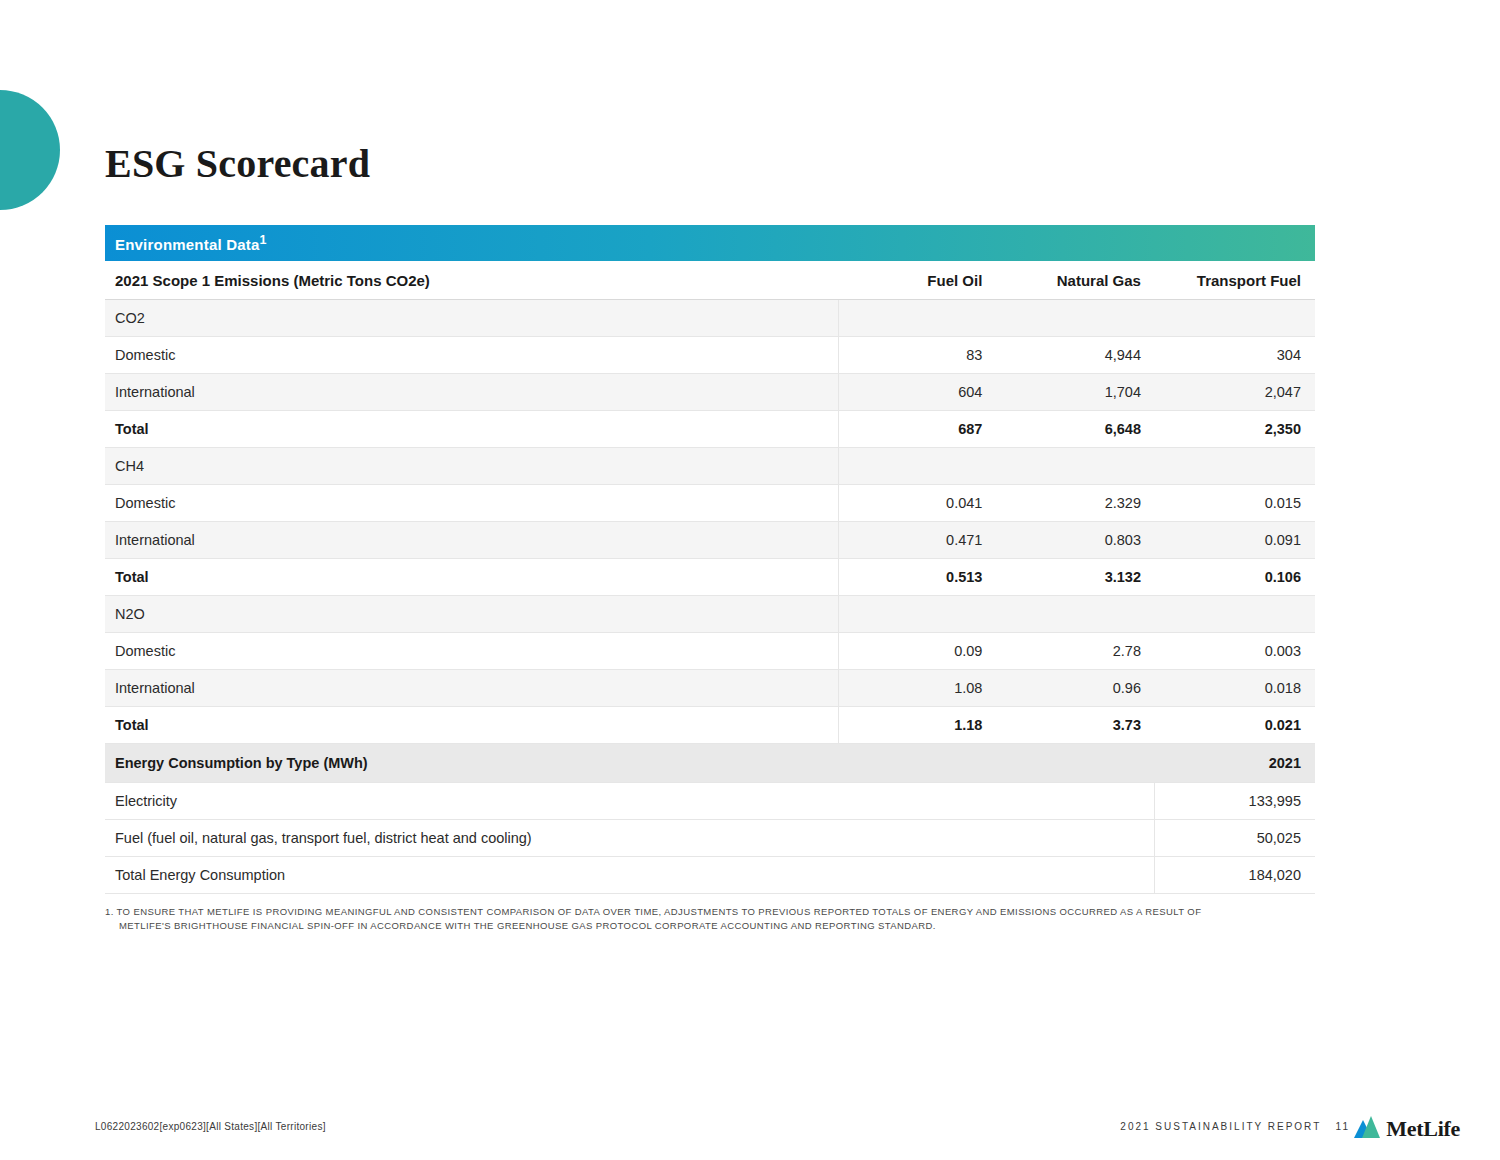ESG Scorecard
| Environmental Data 1 |
| --- |
| 2021 Scope 1 Emissions (Metric Tons CO2e) | Fuel Oil | Natural Gas | Transport Fuel |
| CO2 | | | |
| Domestic | 83 | 4,944 | 304 |
| International | 604 | 1,704 | 2,047 |
| Total | 687 | 6,648 | 2,350 |
| CH4 | | | |
| Domestic | 0.041 | 2.329 | 0.015 |
| International | 0.471 | 0.803 | 0.091 |
| Total | 0.513 | 3.132 | 0.106 |
| N2O | | | |
| Domestic | 0.09 | 2.78 | 0.003 |
| International | 1.08 | 0.96 | 0.018 |
| Total | 1.18 | 3.73 | 0.021 |
| Energy Consumption by Type (MWh) | 2021 |
| Electricity | 133,995 |
| Fuel (fuel oil, natural gas, transport fuel, district heat and cooling) | 50,025 |
| Total Energy Consumption | 184,020 |
1. To ensure that MetLife is providing meaningful and consistent comparison of data over time, adjustments to previous reported totals of energy and emissions occurred as a result of MetLife's Brighthouse Financial spin-off in accordance with the Greenhouse Gas Protocol Corporate Accounting and Reporting Standard.
L0622023602[exp0623][All States][All Territories]
2021 Sustainability Report 11
MetLife